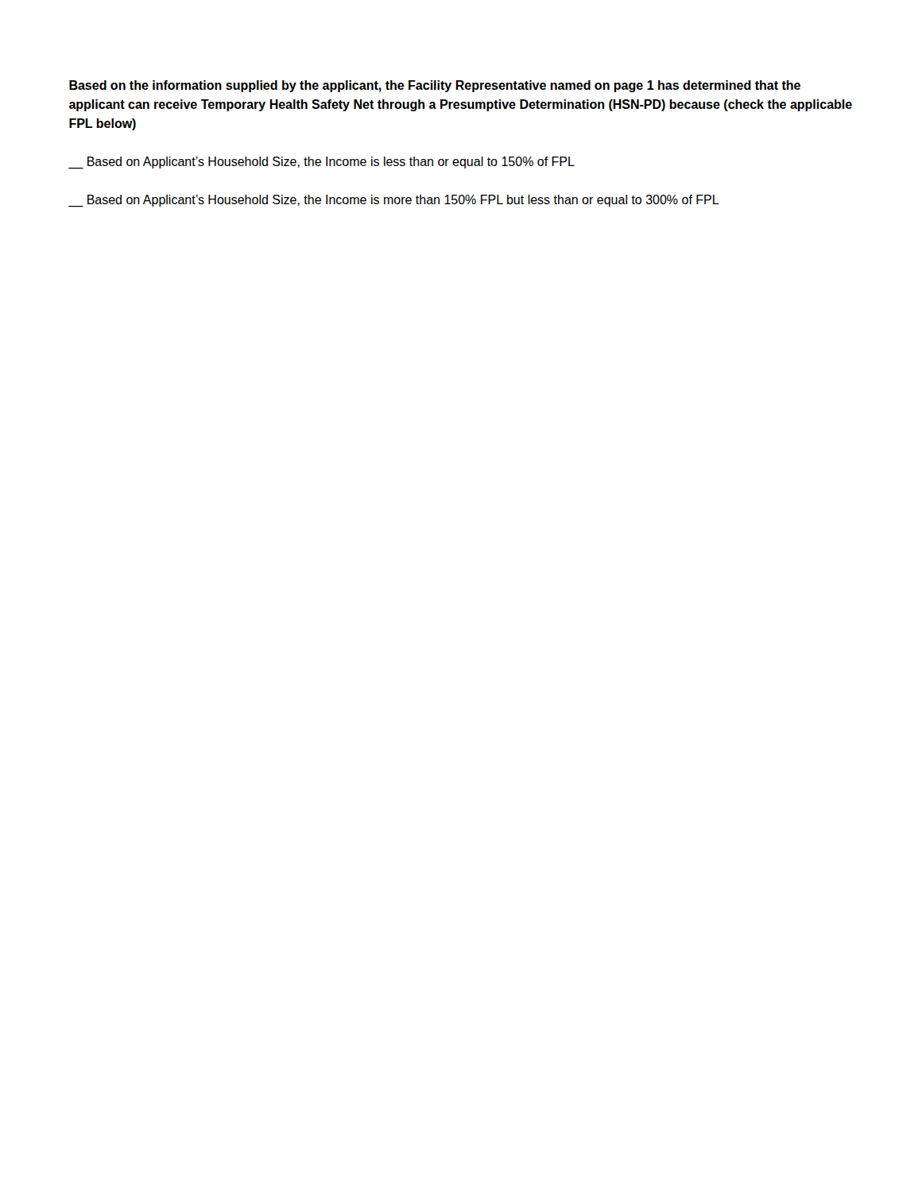Based on the information supplied by the applicant, the Facility Representative named on page 1 has determined that the applicant can receive Temporary Health Safety Net through a Presumptive Determination (HSN-PD) because (check the applicable FPL below)
__ Based on Applicant’s Household Size, the Income is less than or equal to 150% of FPL
__ Based on Applicant’s Household Size, the Income is more than 150% FPL but less than or equal to 300% of FPL